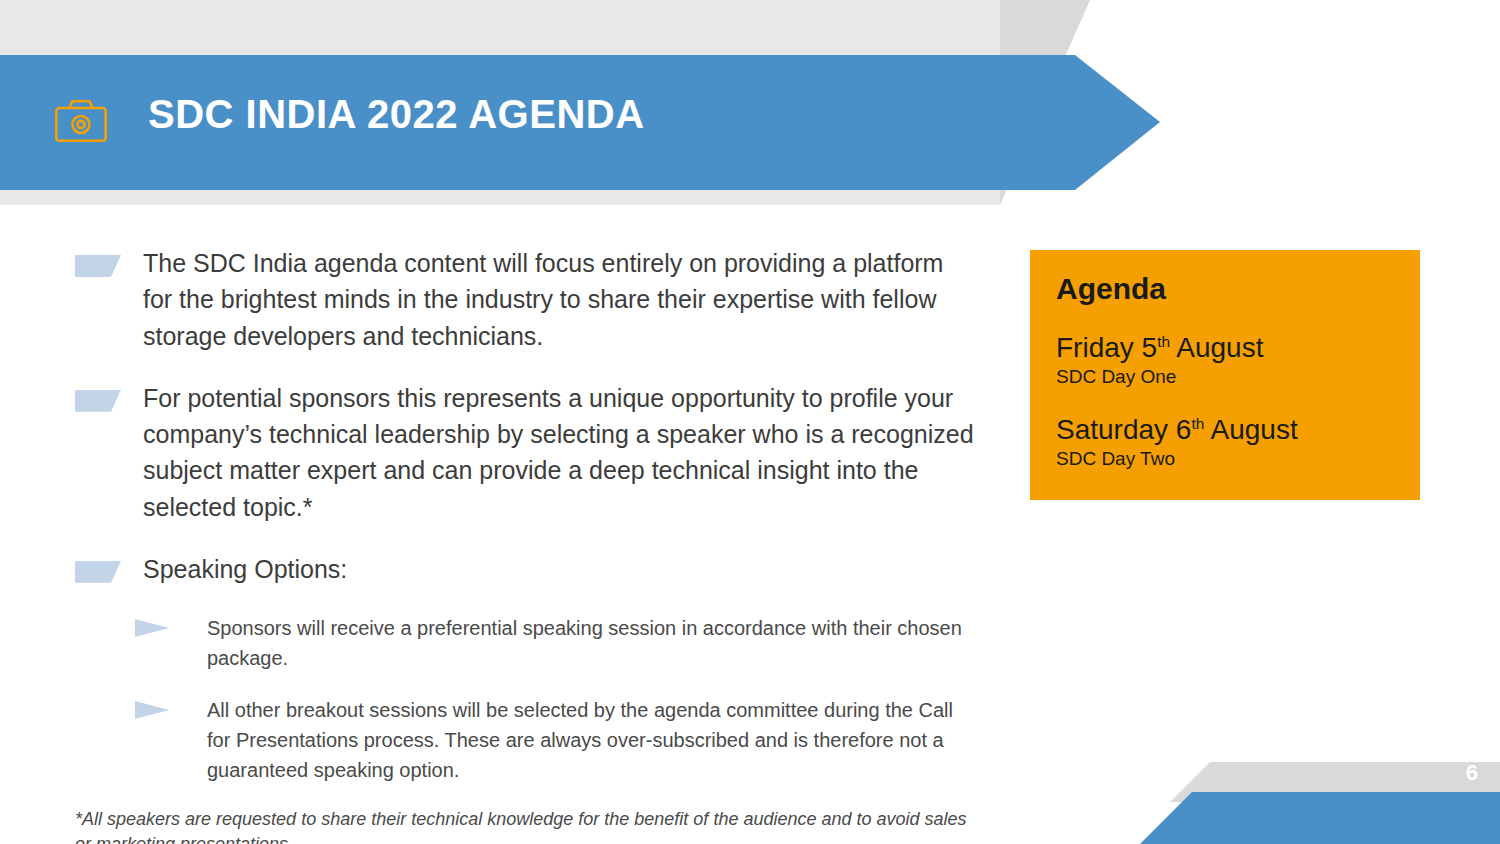SDC INDIA 2022 AGENDA
The SDC India agenda content will focus entirely on providing a platform for the brightest minds in the industry to share their expertise with fellow storage developers and technicians.
For potential sponsors this represents a unique opportunity to profile your company’s technical leadership by selecting a speaker who is a recognized subject matter expert and can provide a deep technical insight into the selected topic.*
Speaking Options:
Sponsors will receive a preferential speaking session in accordance with their chosen package.
All other breakout sessions will be selected by the agenda committee during the Call for Presentations process. These are always over-subscribed and is therefore not a guaranteed speaking option.
*All speakers are requested to share their technical knowledge for the benefit of the audience and to avoid sales or marketing presentations.
Agenda
Friday 5th August
SDC Day One
Saturday 6th August
SDC Day Two
6